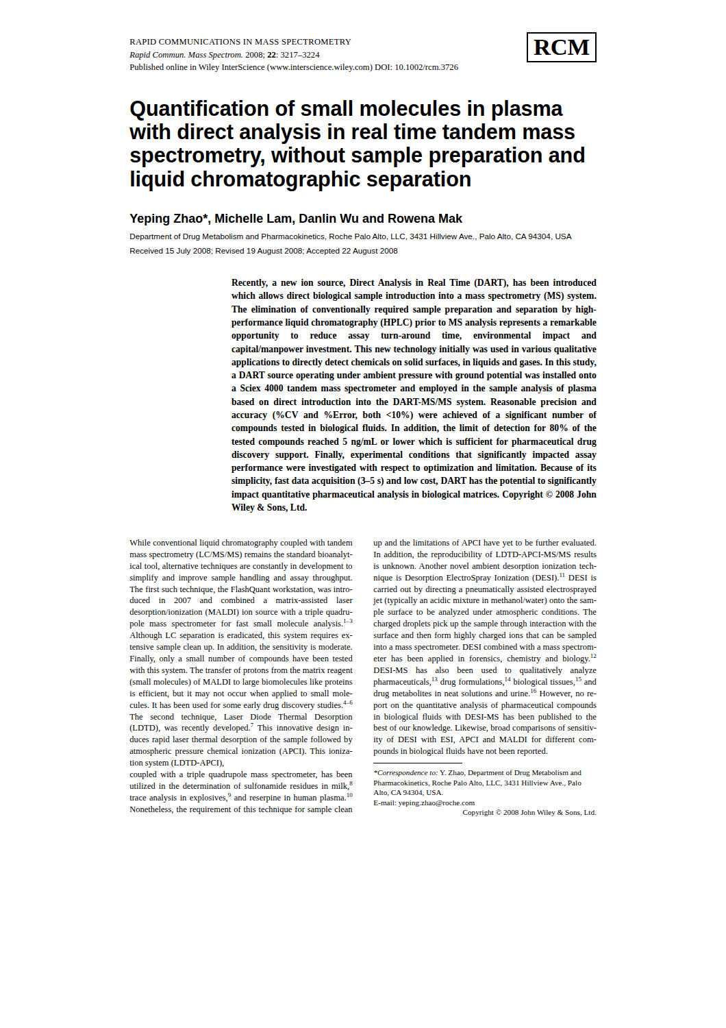RCM
Rapid Communications in Mass Spectrometry
Rapid Commun. Mass Spectrom. 2008; 22: 3217–3224
Published online in Wiley InterScience (www.interscience.wiley.com) DOI: 10.1002/rcm.3726
Quantification of small molecules in plasma with direct analysis in real time tandem mass spectrometry, without sample preparation and liquid chromatographic separation
Yeping Zhao*, Michelle Lam, Danlin Wu and Rowena Mak
Department of Drug Metabolism and Pharmacokinetics, Roche Palo Alto, LLC, 3431 Hillview Ave., Palo Alto, CA 94304, USA
Received 15 July 2008; Revised 19 August 2008; Accepted 22 August 2008
Recently, a new ion source, Direct Analysis in Real Time (DART), has been introduced which allows direct biological sample introduction into a mass spectrometry (MS) system. The elimination of conventionally required sample preparation and separation by high-performance liquid chromatography (HPLC) prior to MS analysis represents a remarkable opportunity to reduce assay turn-around time, environmental impact and capital/manpower investment. This new technology initially was used in various qualitative applications to directly detect chemicals on solid surfaces, in liquids and gases. In this study, a DART source operating under ambient pressure with ground potential was installed onto a Sciex 4000 tandem mass spectrometer and employed in the sample analysis of plasma based on direct introduction into the DART-MS/MS system. Reasonable precision and accuracy (%CV and %Error, both <10%) were achieved of a significant number of compounds tested in biological fluids. In addition, the limit of detection for 80% of the tested compounds reached 5 ng/mL or lower which is sufficient for pharmaceutical drug discovery support. Finally, experimental conditions that significantly impacted assay performance were investigated with respect to optimization and limitation. Because of its simplicity, fast data acquisition (3–5 s) and low cost, DART has the potential to significantly impact quantitative pharmaceutical analysis in biological matrices. Copyright © 2008 John Wiley & Sons, Ltd.
While conventional liquid chromatography coupled with tandem mass spectrometry (LC/MS/MS) remains the standard bioanalytical tool, alternative techniques are constantly in development to simplify and improve sample handling and assay throughput. The first such technique, the FlashQuant workstation, was introduced in 2007 and combined a matrix-assisted laser desorption/ionization (MALDI) ion source with a triple quadrupole mass spectrometer for fast small molecule analysis.1–3 Although LC separation is eradicated, this system requires extensive sample clean up. In addition, the sensitivity is moderate. Finally, only a small number of compounds have been tested with this system. The transfer of protons from the matrix reagent (small molecules) of MALDI to large biomolecules like proteins is efficient, but it may not occur when applied to small molecules. It has been used for some early drug discovery studies.4–6 The second technique, Laser Diode Thermal Desorption (LDTD), was recently developed.7 This innovative design induces rapid laser thermal desorption of the sample followed by atmospheric pressure chemical ionization (APCI). This ionization system (LDTD-APCI),
coupled with a triple quadrupole mass spectrometer, has been utilized in the determination of sulfonamide residues in milk,8 trace analysis in explosives,9 and reserpine in human plasma.10 Nonetheless, the requirement of this technique for sample clean up and the limitations of APCI have yet to be further evaluated. In addition, the reproducibility of LDTD-APCI-MS/MS results is unknown. Another novel ambient desorption ionization technique is Desorption ElectroSpray Ionization (DESI).11 DESI is carried out by directing a pneumatically assisted electrosprayed jet (typically an acidic mixture in methanol/water) onto the sample surface to be analyzed under atmospheric conditions. The charged droplets pick up the sample through interaction with the surface and then form highly charged ions that can be sampled into a mass spectrometer. DESI combined with a mass spectrometer has been applied in forensics, chemistry and biology.12 DESI-MS has also been used to qualitatively analyze pharmaceuticals,13 drug formulations,14 biological tissues,15 and drug metabolites in neat solutions and urine.16 However, no report on the quantitative analysis of pharmaceutical compounds in biological fluids with DESI-MS has been published to the best of our knowledge. Likewise, broad comparisons of sensitivity of DESI with ESI, APCI and MALDI for different compounds in biological fluids have not been reported.
*Correspondence to: Y. Zhao, Department of Drug Metabolism and Pharmacokinetics, Roche Palo Alto, LLC, 3431 Hillview Ave., Palo Alto, CA 94304, USA.
E-mail: yeping.zhao@roche.com
Copyright © 2008 John Wiley & Sons, Ltd.